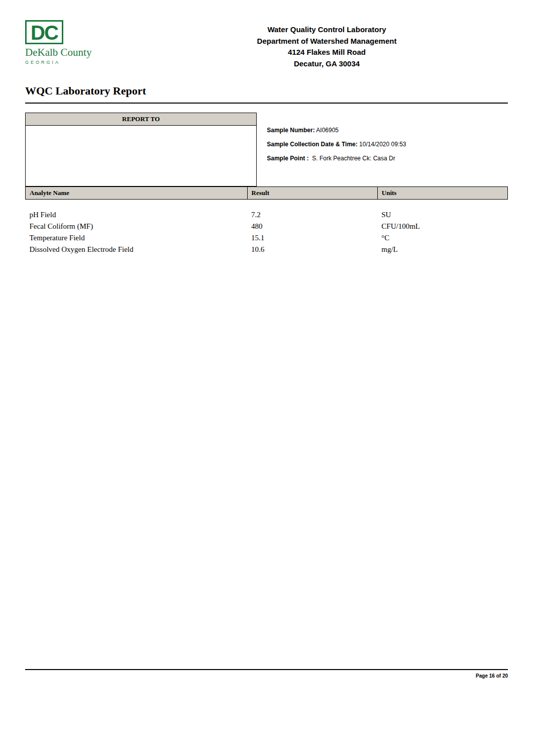DC
DeKalb County
GEORGIA
Water Quality Control Laboratory
Department of Watershed Management
4124 Flakes Mill Road
Decatur, GA 30034
WQC Laboratory Report
REPORT TO
Sample Number: AI06905
Sample Collection Date & Time: 10/14/2020 09:53
Sample Point : S. Fork Peachtree Ck: Casa Dr
| Analyte Name | Result | Units |
| --- | --- | --- |
| pH Field | 7.2 | SU |
| Fecal Coliform (MF) | 480 | CFU/100mL |
| Temperature Field | 15.1 | °C |
| Dissolved Oxygen Electrode Field | 10.6 | mg/L |
Page 16 of 20